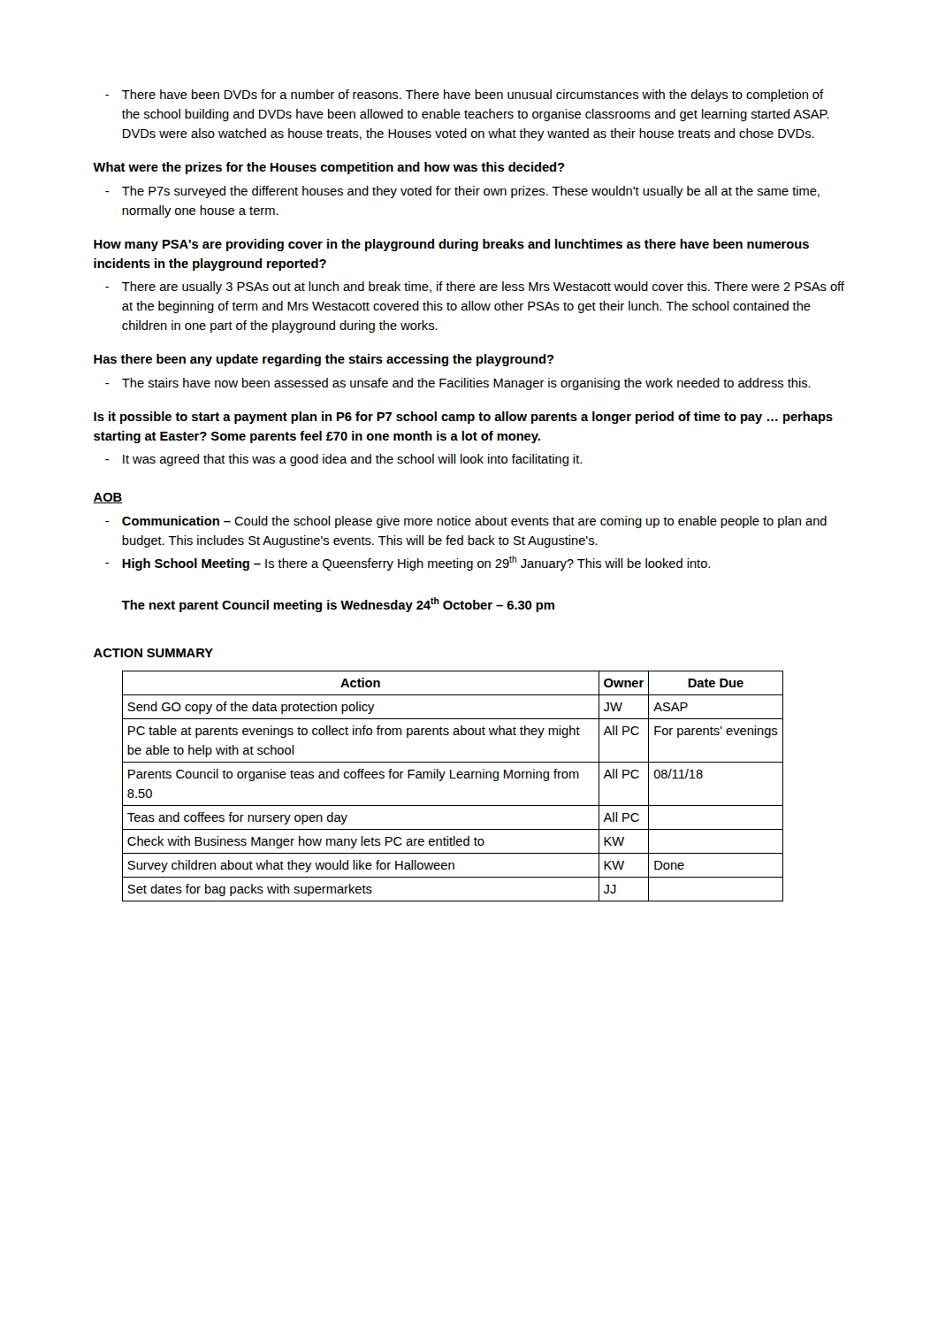There have been DVDs for a number of reasons. There have been unusual circumstances with the delays to completion of the school building and DVDs have been allowed to enable teachers to organise classrooms and get learning started ASAP. DVDs were also watched as house treats, the Houses voted on what they wanted as their house treats and chose DVDs.
What were the prizes for the Houses competition and how was this decided?
The P7s surveyed the different houses and they voted for their own prizes. These wouldn't usually be all at the same time, normally one house a term.
How many PSA's are providing cover in the playground during breaks and lunchtimes as there have been numerous incidents in the playground reported?
There are usually 3 PSAs out at lunch and break time, if there are less Mrs Westacott would cover this. There were 2 PSAs off at the beginning of term and Mrs Westacott covered this to allow other PSAs to get their lunch. The school contained the children in one part of the playground during the works.
Has there been any update regarding the stairs accessing the playground?
The stairs have now been assessed as unsafe and the Facilities Manager is organising the work needed to address this.
Is it possible to start a payment plan in P6 for P7 school camp to allow parents a longer period of time to pay … perhaps starting at Easter? Some parents feel £70 in one month is a lot of money.
It was agreed that this was a good idea and the school will look into facilitating it.
AOB
Communication – Could the school please give more notice about events that are coming up to enable people to plan and budget. This includes St Augustine's events. This will be fed back to St Augustine's.
High School Meeting – Is there a Queensferry High meeting on 29th January? This will be looked into.
The next parent Council meeting is Wednesday 24th October – 6.30 pm
ACTION SUMMARY
| Action | Owner | Date Due |
| --- | --- | --- |
| Send GO copy of the data protection policy | JW | ASAP |
| PC table at parents evenings to collect info from parents about what they might be able to help with at school | All PC | For parents' evenings |
| Parents Council to organise teas and coffees for Family Learning Morning from 8.50 | All PC | 08/11/18 |
| Teas and coffees for nursery open day | All PC | |
| Check with Business Manger how many lets PC are entitled to | KW | |
| Survey children about what they would like for Halloween | KW | Done |
| Set dates for bag packs with supermarkets | JJ | |